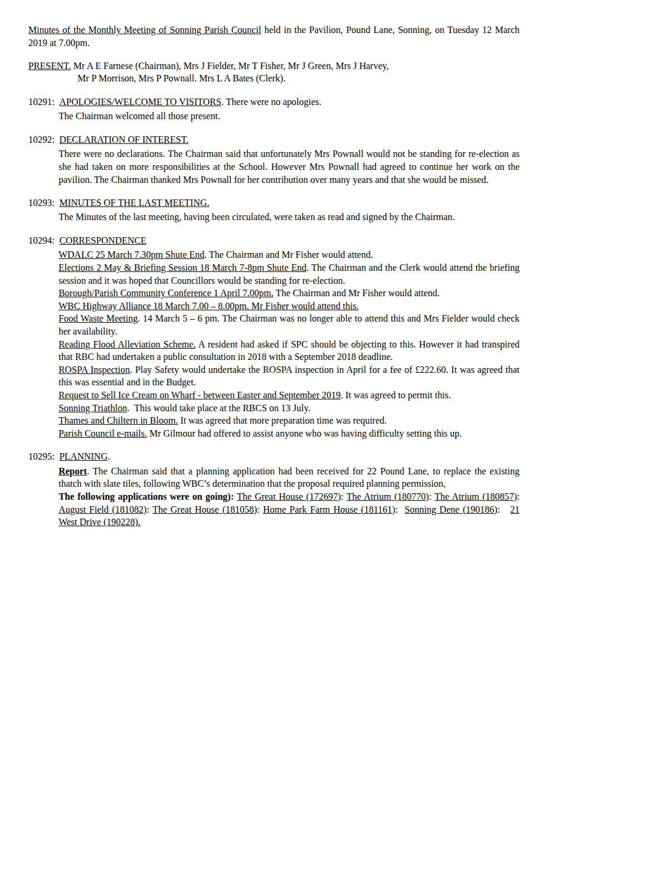Minutes of the Monthly Meeting of Sonning Parish Council held in the Pavilion, Pound Lane, Sonning, on Tuesday 12 March 2019 at 7.00pm.
PRESENT. Mr A E Farnese (Chairman), Mrs J Fielder, Mr T Fisher, Mr J Green, Mrs J Harvey,
Mr P Morrison, Mrs P Pownall. Mrs L A Bates (Clerk).
10291: APOLOGIES/WELCOME TO VISITORS. There were no apologies.
The Chairman welcomed all those present.
10292: DECLARATION OF INTEREST.
There were no declarations. The Chairman said that unfortunately Mrs Pownall would not be standing for re-election as she had taken on more responsibilities at the School. However Mrs Pownall had agreed to continue her work on the pavilion. The Chairman thanked Mrs Pownall for her contribution over many years and that she would be missed.
10293: MINUTES OF THE LAST MEETING.
The Minutes of the last meeting, having been circulated, were taken as read and signed by the Chairman.
10294: CORRESPONDENCE
WDALC 25 March 7.30pm Shute End. The Chairman and Mr Fisher would attend.
Elections 2 May & Briefing Session 18 March 7-8pm Shute End. The Chairman and the Clerk would attend the briefing session and it was hoped that Councillors would be standing for re-election.
Borough/Parish Community Conference 1 April 7.00pm. The Chairman and Mr Fisher would attend.
WBC Highway Alliance 18 March 7.00 – 8.00pm. Mr Fisher would attend this.
Food Waste Meeting. 14 March 5 – 6 pm. The Chairman was no longer able to attend this and Mrs Fielder would check her availability.
Reading Flood Alleviation Scheme. A resident had asked if SPC should be objecting to this. However it had transpired that RBC had undertaken a public consultation in 2018 with a September 2018 deadline.
ROSPA Inspection. Play Safety would undertake the ROSPA inspection in April for a fee of £222.60. It was agreed that this was essential and in the Budget.
Request to Sell Ice Cream on Wharf - between Easter and September 2019. It was agreed to permit this.
Sonning Triathlon. This would take place at the RBCS on 13 July.
Thames and Chiltern in Bloom. It was agreed that more preparation time was required.
Parish Council e-mails. Mr Gilmour had offered to assist anyone who was having difficulty setting this up.
10295: PLANNING.
Report. The Chairman said that a planning application had been received for 22 Pound Lane, to replace the existing thatch with slate tiles, following WBC’s determination that the proposal required planning permission,
The following applications were on going): The Great House (172697): The Atrium (180770): The Atrium (180857): August Field (181082): The Great House (181058): Home Park Farm House (181161): Sonning Dene (190186): 21 West Drive (190228).